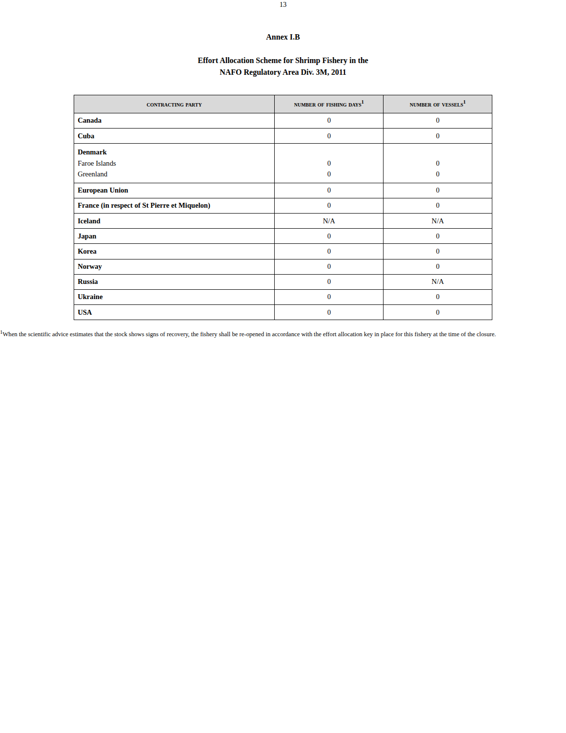13
Annex I.B
Effort Allocation Scheme for Shrimp Fishery in the
NAFO Regulatory Area Div. 3M, 2011
| Contracting Party | Number of fishing days 1 | Number of vessels 1 |
| --- | --- | --- |
| Canada | 0 | 0 |
| Cuba | 0 | 0 |
| Denmark Faroe Islands Greenland | 0 0 0 | 0 0 0 |
| European Union | 0 | 0 |
| France (in respect of St Pierre et Miquelon) | 0 | 0 |
| Iceland | N/A | N/A |
| Japan | 0 | 0 |
| Korea | 0 | 0 |
| Norway | 0 | 0 |
| Russia | 0 | N/A |
| Ukraine | 0 | 0 |
| USA | 0 | 0 |
1When the scientific advice estimates that the stock shows signs of recovery, the fishery shall be re-opened in accordance with the effort allocation key in place for this fishery at the time of the closure.